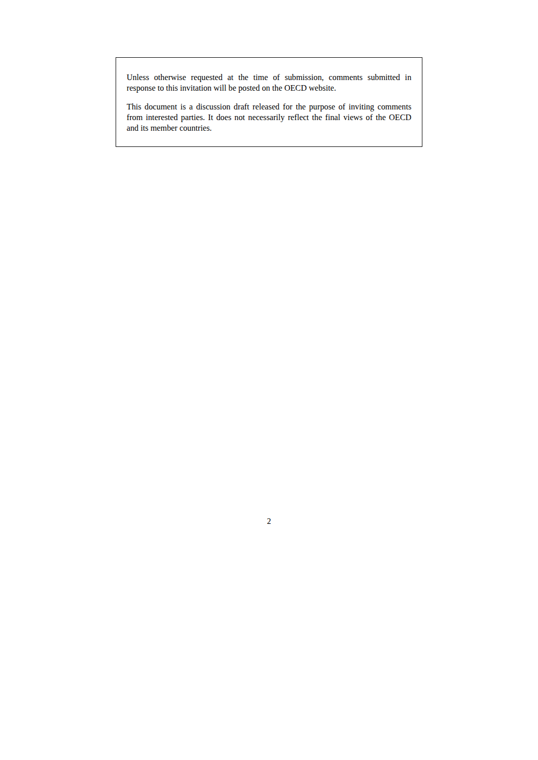Unless otherwise requested at the time of submission, comments submitted in response to this invitation will be posted on the OECD website.
This document is a discussion draft released for the purpose of inviting comments from interested parties. It does not necessarily reflect the final views of the OECD and its member countries.
2